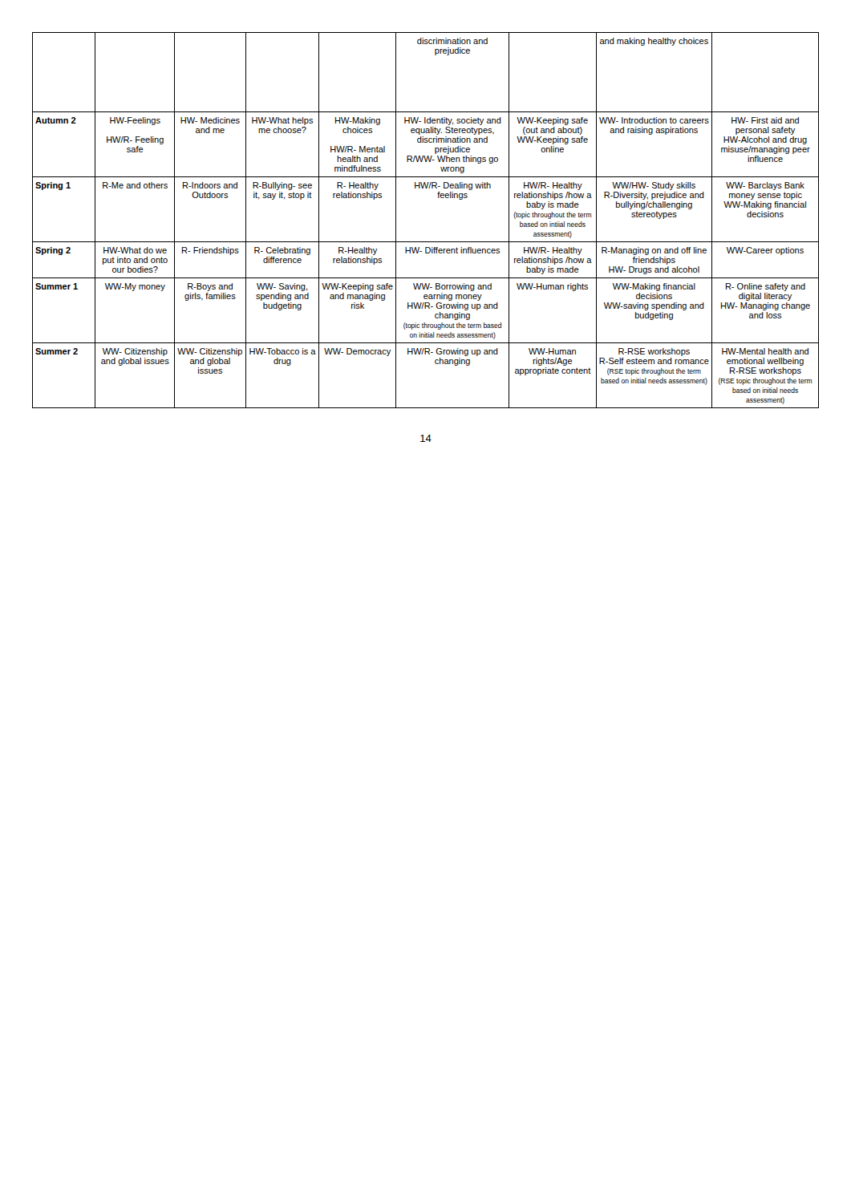| | | | | | discrimination and prejudice | | and making healthy choices | |
| Autumn 2 | HW-Feelings HW/R- Feeling safe | HW- Medicines and me | HW-What helps me choose? | HW-Making choices HW/R- Mental health and mindfulness | HW- Identity, society and equality. Stereotypes, discrimination and prejudice R/WW- When things go wrong | WW-Keeping safe (out and about) WW-Keeping safe online | WW- Introduction to careers and raising aspirations | HW- First aid and personal safety HW-Alcohol and drug misuse/managing peer influence |
| Spring 1 | R-Me and others | R-Indoors and Outdoors | R-Bullying- see it, say it, stop it | R- Healthy relationships | HW/R- Dealing with feelings | HW/R- Healthy relationships /how a baby is made (topic throughout the term based on intiial needs assessment) | WW/HW- Study skills R-Diversity, prejudice and bullying/challenging stereotypes | WW- Barclays Bank money sense topic WW-Making financial decisions |
| Spring 2 | HW-What do we put into and onto our bodies? | R- Friendships | R- Celebrating difference | R-Healthy relationships | HW- Different influences | HW/R- Healthy relationships /how a baby is made | R-Managing on and off line friendships HW- Drugs and alcohol | WW-Career options |
| Summer 1 | WW-My money | R-Boys and girls, families | WW- Saving, spending and budgeting | WW-Keeping safe and managing risk | WW- Borrowing and earning money HW/R- Growing up and changing (topic throughout the term based on initial needs assessment) | WW-Human rights | WW-Making financial decisions WW-saving spending and budgeting | R- Online safety and digital literacy HW- Managing change and loss |
| Summer 2 | WW- Citizenship and global issues | WW- Citizenship and global issues | HW-Tobacco is a drug | WW- Democracy | HW/R- Growing up and changing | WW-Human rights/Age appropriate content | R-RSE workshops R-Self esteem and romance (RSE topic throughout the term based on initial needs assessment) | HW-Mental health and emotional wellbeing R-RSE workshops (RSE topic throughout the term based on initial needs assessment) |
14